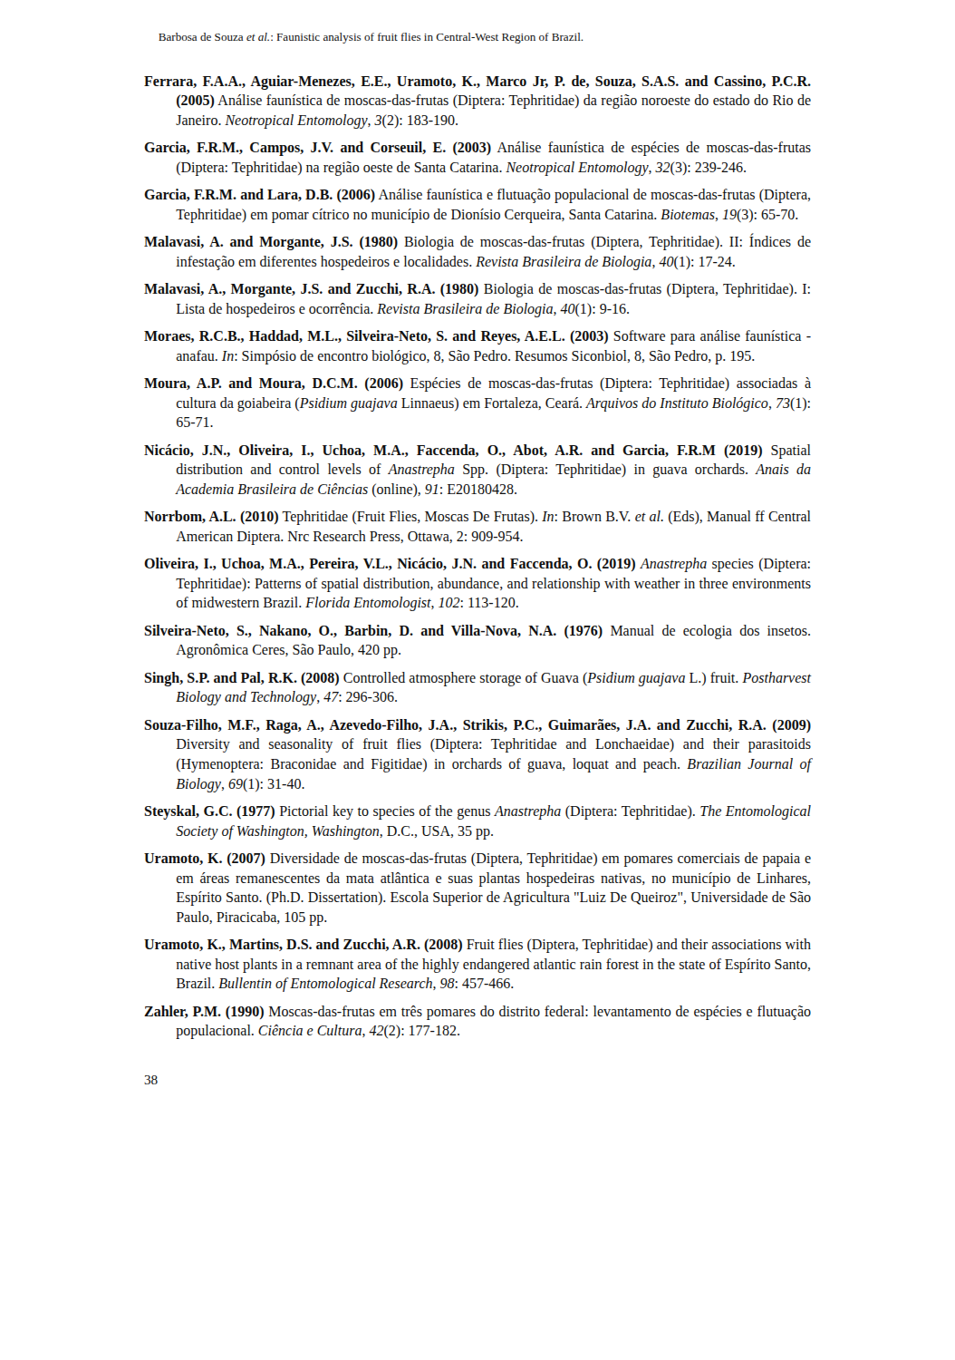Barbosa de Souza et al.: Faunistic analysis of fruit flies in Central-West Region of Brazil.
Ferrara, F.A.A., Aguiar-Menezes, E.E., Uramoto, K., Marco Jr, P. de, Souza, S.A.S. and Cassino, P.C.R. (2005) Análise faunística de moscas-das-frutas (Diptera: Tephritidae) da região noroeste do estado do Rio de Janeiro. Neotropical Entomology, 3(2): 183-190.
Garcia, F.R.M., Campos, J.V. and Corseuil, E. (2003) Análise faunística de espécies de moscas-das-frutas (Diptera: Tephritidae) na região oeste de Santa Catarina. Neotropical Entomology, 32(3): 239-246.
Garcia, F.R.M. and Lara, D.B. (2006) Análise faunística e flutuação populacional de moscas-das-frutas (Diptera, Tephritidae) em pomar cítrico no município de Dionísio Cerqueira, Santa Catarina. Biotemas, 19(3): 65-70.
Malavasi, A. and Morgante, J.S. (1980) Biologia de moscas-das-frutas (Diptera, Tephritidae). II: Índices de infestação em diferentes hospedeiros e localidades. Revista Brasileira de Biologia, 40(1): 17-24.
Malavasi, A., Morgante, J.S. and Zucchi, R.A. (1980) Biologia de moscas-das-frutas (Diptera, Tephritidae). I: Lista de hospedeiros e ocorrência. Revista Brasileira de Biologia, 40(1): 9-16.
Moraes, R.C.B., Haddad, M.L., Silveira-Neto, S. and Reyes, A.E.L. (2003) Software para análise faunística - anafau. In: Simpósio de encontro biológico, 8, São Pedro. Resumos Siconbiol, 8, São Pedro, p. 195.
Moura, A.P. and Moura, D.C.M. (2006) Espécies de moscas-das-frutas (Diptera: Tephritidae) associadas à cultura da goiabeira (Psidium guajava Linnaeus) em Fortaleza, Ceará. Arquivos do Instituto Biológico, 73(1): 65-71.
Nicácio, J.N., Oliveira, I., Uchoa, M.A., Faccenda, O., Abot, A.R. and Garcia, F.R.M (2019) Spatial distribution and control levels of Anastrepha Spp. (Diptera: Tephritidae) in guava orchards. Anais da Academia Brasileira de Ciências (online), 91: E20180428.
Norrbom, A.L. (2010) Tephritidae (Fruit Flies, Moscas De Frutas). In: Brown B.V. et al. (Eds), Manual ff Central American Diptera. Nrc Research Press, Ottawa, 2: 909-954.
Oliveira, I., Uchoa, M.A., Pereira, V.L., Nicácio, J.N. and Faccenda, O. (2019) Anastrepha species (Diptera: Tephritidae): Patterns of spatial distribution, abundance, and relationship with weather in three environments of midwestern Brazil. Florida Entomologist, 102: 113-120.
Silveira-Neto, S., Nakano, O., Barbin, D. and Villa-Nova, N.A. (1976) Manual de ecologia dos insetos. Agronômica Ceres, São Paulo, 420 pp.
Singh, S.P. and Pal, R.K. (2008) Controlled atmosphere storage of Guava (Psidium guajava L.) fruit. Postharvest Biology and Technology, 47: 296-306.
Souza-Filho, M.F., Raga, A., Azevedo-Filho, J.A., Strikis, P.C., Guimarães, J.A. and Zucchi, R.A. (2009) Diversity and seasonality of fruit flies (Diptera: Tephritidae and Lonchaeidae) and their parasitoids (Hymenoptera: Braconidae and Figitidae) in orchards of guava, loquat and peach. Brazilian Journal of Biology, 69(1): 31-40.
Steyskal, G.C. (1977) Pictorial key to species of the genus Anastrepha (Diptera: Tephritidae). The Entomological Society of Washington, Washington, D.C., USA, 35 pp.
Uramoto, K. (2007) Diversidade de moscas-das-frutas (Diptera, Tephritidae) em pomares comerciais de papaia e em áreas remanescentes da mata atlântica e suas plantas hospedeiras nativas, no município de Linhares, Espírito Santo. (Ph.D. Dissertation). Escola Superior de Agricultura "Luiz De Queiroz", Universidade de São Paulo, Piracicaba, 105 pp.
Uramoto, K., Martins, D.S. and Zucchi, A.R. (2008) Fruit flies (Diptera, Tephritidae) and their associations with native host plants in a remnant area of the highly endangered atlantic rain forest in the state of Espírito Santo, Brazil. Bullentin of Entomological Research, 98: 457-466.
Zahler, P.M. (1990) Moscas-das-frutas em três pomares do distrito federal: levantamento de espécies e flutuação populacional. Ciência e Cultura, 42(2): 177-182.
38